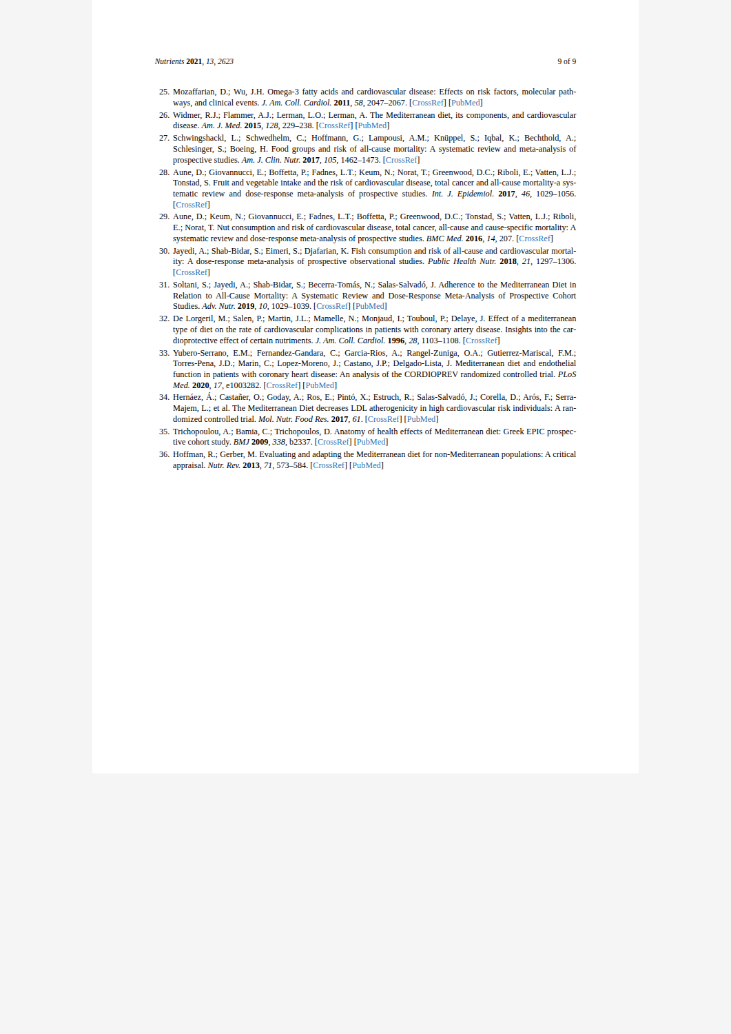Nutrients 2021, 13, 2623
9 of 9
Mozaffarian, D.; Wu, J.H. Omega-3 fatty acids and cardiovascular disease: Effects on risk factors, molecular pathways, and clinical events. J. Am. Coll. Cardiol. 2011, 58, 2047–2067. [CrossRef] [PubMed]
Widmer, R.J.; Flammer, A.J.; Lerman, L.O.; Lerman, A. The Mediterranean diet, its components, and cardiovascular disease. Am. J. Med. 2015, 128, 229–238. [CrossRef] [PubMed]
Schwingshackl, L.; Schwedhelm, C.; Hoffmann, G.; Lampousi, A.M.; Knüppel, S.; Iqbal, K.; Bechthold, A.; Schlesinger, S.; Boeing, H. Food groups and risk of all-cause mortality: A systematic review and meta-analysis of prospective studies. Am. J. Clin. Nutr. 2017, 105, 1462–1473. [CrossRef]
Aune, D.; Giovannucci, E.; Boffetta, P.; Fadnes, L.T.; Keum, N.; Norat, T.; Greenwood, D.C.; Riboli, E.; Vatten, L.J.; Tonstad, S. Fruit and vegetable intake and the risk of cardiovascular disease, total cancer and all-cause mortality-a systematic review and dose-response meta-analysis of prospective studies. Int. J. Epidemiol. 2017, 46, 1029–1056. [CrossRef]
Aune, D.; Keum, N.; Giovannucci, E.; Fadnes, L.T.; Boffetta, P.; Greenwood, D.C.; Tonstad, S.; Vatten, L.J.; Riboli, E.; Norat, T. Nut consumption and risk of cardiovascular disease, total cancer, all-cause and cause-specific mortality: A systematic review and dose-response meta-analysis of prospective studies. BMC Med. 2016, 14, 207. [CrossRef]
Jayedi, A.; Shab-Bidar, S.; Eimeri, S.; Djafarian, K. Fish consumption and risk of all-cause and cardiovascular mortality: A dose-response meta-analysis of prospective observational studies. Public Health Nutr. 2018, 21, 1297–1306. [CrossRef]
Soltani, S.; Jayedi, A.; Shab-Bidar, S.; Becerra-Tomás, N.; Salas-Salvadó, J. Adherence to the Mediterranean Diet in Relation to All-Cause Mortality: A Systematic Review and Dose-Response Meta-Analysis of Prospective Cohort Studies. Adv. Nutr. 2019, 10, 1029–1039. [CrossRef] [PubMed]
De Lorgeril, M.; Salen, P.; Martin, J.L.; Mamelle, N.; Monjaud, I.; Touboul, P.; Delaye, J. Effect of a mediterranean type of diet on the rate of cardiovascular complications in patients with coronary artery disease. Insights into the cardioprotective effect of certain nutriments. J. Am. Coll. Cardiol. 1996, 28, 1103–1108. [CrossRef]
Yubero-Serrano, E.M.; Fernandez-Gandara, C.; Garcia-Rios, A.; Rangel-Zuniga, O.A.; Gutierrez-Mariscal, F.M.; Torres-Pena, J.D.; Marin, C.; Lopez-Moreno, J.; Castano, J.P.; Delgado-Lista, J. Mediterranean diet and endothelial function in patients with coronary heart disease: An analysis of the CORDIOPREV randomized controlled trial. PLoS Med. 2020, 17, e1003282. [CrossRef] [PubMed]
Hernáez, Á.; Castañer, O.; Goday, A.; Ros, E.; Pintó, X.; Estruch, R.; Salas-Salvadó, J.; Corella, D.; Arós, F.; Serra-Majem, L.; et al. The Mediterranean Diet decreases LDL atherogenicity in high cardiovascular risk individuals: A randomized controlled trial. Mol. Nutr. Food Res. 2017, 61. [CrossRef] [PubMed]
Trichopoulou, A.; Bamia, C.; Trichopoulos, D. Anatomy of health effects of Mediterranean diet: Greek EPIC prospective cohort study. BMJ 2009, 338, b2337. [CrossRef] [PubMed]
Hoffman, R.; Gerber, M. Evaluating and adapting the Mediterranean diet for non-Mediterranean populations: A critical appraisal. Nutr. Rev. 2013, 71, 573–584. [CrossRef] [PubMed]